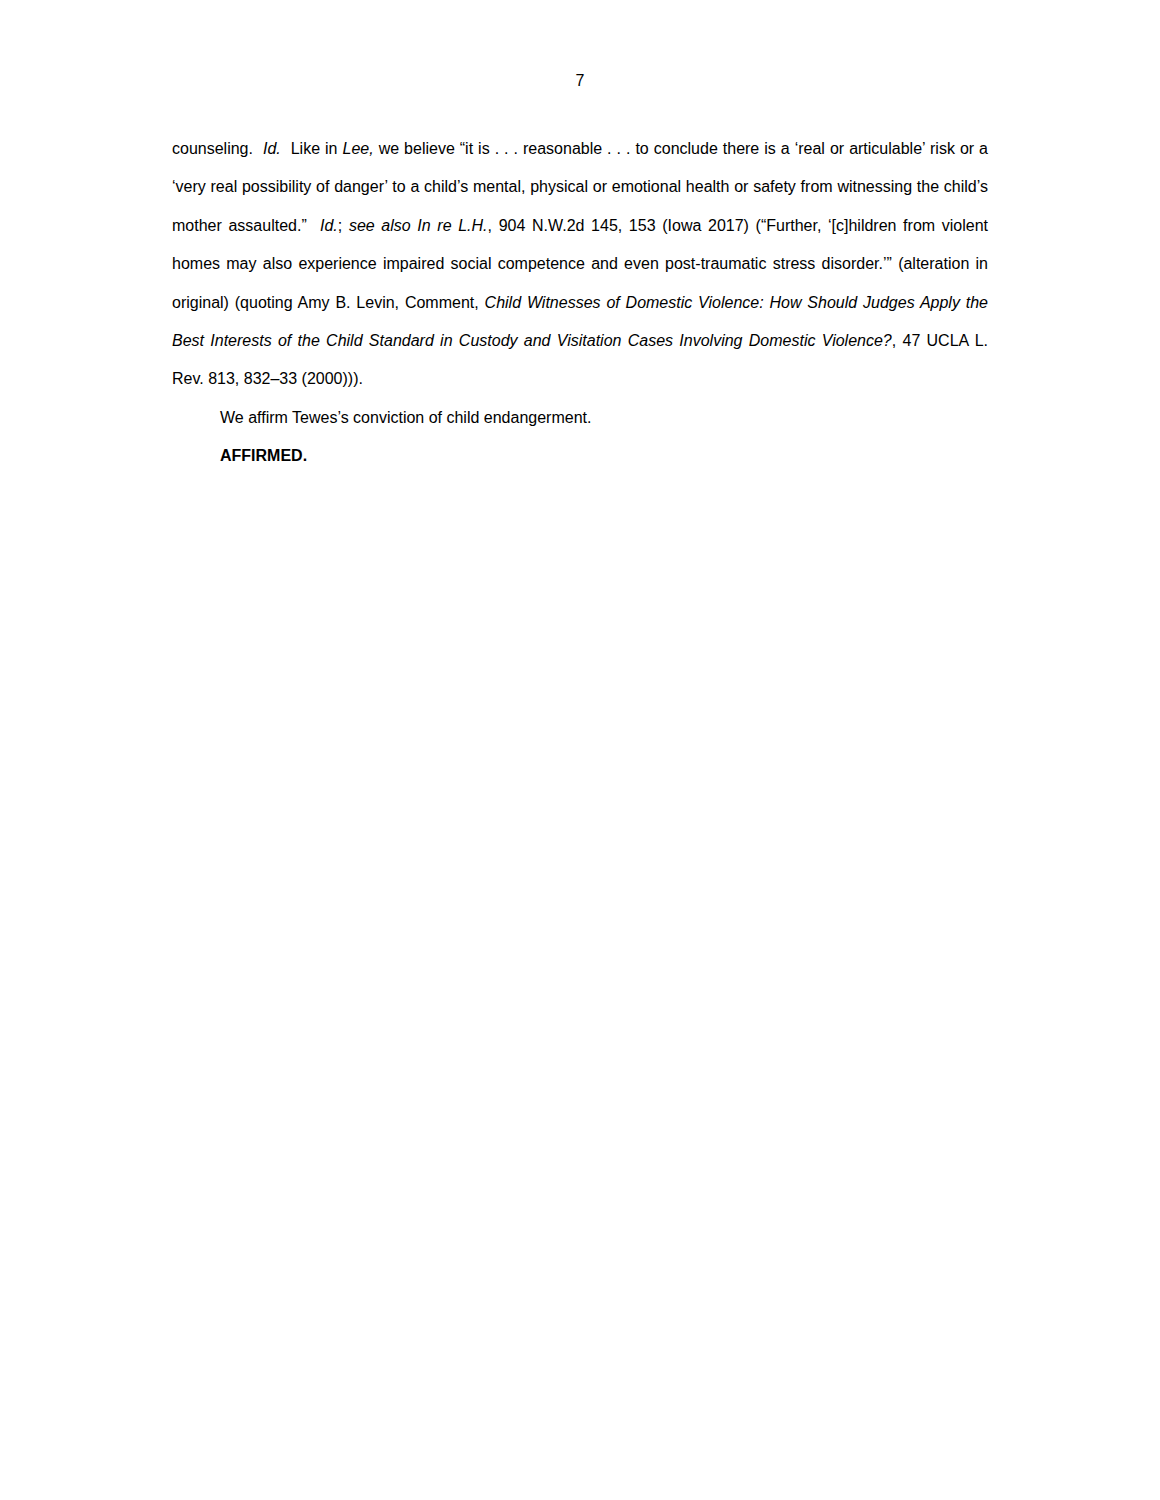7
counseling. Id. Like in Lee, we believe “it is . . . reasonable . . . to conclude there is a ‘real or articulable’ risk or a ‘very real possibility of danger’ to a child’s mental, physical or emotional health or safety from witnessing the child’s mother assaulted.” Id.; see also In re L.H., 904 N.W.2d 145, 153 (Iowa 2017) (“Further, ‘[c]hildren from violent homes may also experience impaired social competence and even post-traumatic stress disorder.’” (alteration in original) (quoting Amy B. Levin, Comment, Child Witnesses of Domestic Violence: How Should Judges Apply the Best Interests of the Child Standard in Custody and Visitation Cases Involving Domestic Violence?, 47 UCLA L. Rev. 813, 832–33 (2000))).
We affirm Tewes’s conviction of child endangerment.
AFFIRMED.